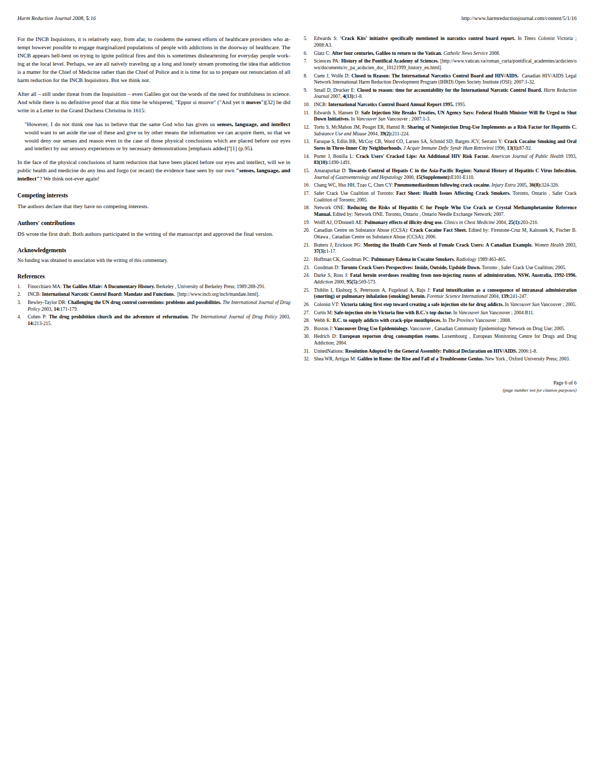Harm Reduction Journal 2008, 5:16
http://www.harmreductionjournal.com/content/5/1/16
For the INCB Inquisitors, it is relatively easy, from afar, to condemn the earnest efforts of healthcare providers who attempt however possible to engage marginalized populations of people with addictions in the doorway of healthcare. The INCB appears hell-bent on trying to ignite political fires and this is sometimes disheartening for everyday people working at the local level. Perhaps, we are all naively traveling up a long and lonely stream promoting the idea that addiction is a matter for the Chief of Medicine rather than the Chief of Police and it is time for us to prepare our renunciation of all harm reduction for the INCB Inquisitors. But we think not.
After all – still under threat from the Inquisition – even Galileo got out the words of the need for truthfulness in science. And while there is no definitive proof that at this time he whispered, "Eppur si muove" ("And yet it moves")[32] he did write in a Letter to the Grand Duchess Christina in 1615:
"However, I do not think one has to believe that the same God who has given us senses, language, and intellect would want to set aside the use of these and give us by other means the information we can acquire them, so that we would deny our senses and reason even in the case of those physical conclusions which are placed before our eyes and intellect by our sensory experiences or by necessary demonstrations [emphasis added]"[1] (p.95).
In the face of the physical conclusions of harm reduction that have been placed before our eyes and intellect, will we in public health and medicine do any less and forgo (or recant) the evidence base seen by our own "senses, language, and intellect"? We think not-ever again!
Competing interests
The authors declare that they have no competing interests.
Authors' contributions
DS wrote the first draft. Both authors participated in the writing of the manuscript and approved the final version.
Acknowledgements
No funding was obtained in association with the writing of this commentary.
References
Finocchiaro MA: The Galileo Affair: A Documentary History. Berkeley , University of Berkeley Press; 1989:288-291.
INCB: International Narcotic Control Board: Mandate and Functions. [http://www.incb.org/incb/mandate.html].
Bewley-Taylor DR: Challenging the UN drug control conventions: problems and possibilities. The International Journal of Drug Policy 2003, 14: 171-179.
Cohen P: The drug prohibition church and the adventure of reformation. The International Journal of Drug Policy 2003, 14: 213-215.
Edwards S: 'Crack Kits' initiative specifically mentioned in narcotics control board report. In Times Colonist Victoria ; 2008:A3.
Glatz C: After four centuries, Galileo to return to the Vatican. Catholic News Service 2008.
Sciences PA: History of the Pontifical Academy of Sciences. [http://www.vatican.va/roman_curia/pontifical_academies/acdscien/own/documents/rc_pa_acdscien_doc_10121999_history_en.html].
Csete J, Wolfe D: Closed to Reason: The International Narcotics Control Board and HIV/AIDS. Canadian HIV/AIDS Legal Network International Harm Reduction Development Program (IHRD) Open Society Institute (OSI); 2007:1-32.
Small D, Drucker E: Closed to reason: time for accountability for the International Narcotic Control Board. Harm Reduction Journal 2007, 4(13): 1-8.
INCB: International Narcotics Control Board Annual Report 1995. 1995.
Edwards S, Hansen D: Safe Injection Site Breaks Treaties, UN Agency Says: Federal Health Minister Will Be Urged to Shut Down Initiatives. In Vancouver Sun Vancouver ; 2007:1-3.
Tortu S, McMahon JM, Pouget ER, Hamid R: Sharing of Noninjection Drug-Use Implements as a Risk Factor for Hepatitis C. Substance Use and Misuse 2004, 39(2): 211-224.
Faruque S, Edlin BR, McCoy CB, Word CO, Larsen SA, Schmid SD, Bargen JCV, Serrano Y: Crack Cocaine Smoking and Oral Sores in Three-Inner City Neighborhoods. J Acquir Immune Defic Syndr Hum Retrovirol 1996, 13(1): 87-92.
Porter J, Bonilla L: Crack Users' Cracked Lips: An Additional HIV Risk Factor. American Journal of Public Health 1993, 83(10): 1490-1491.
Amarapurkar D: Towards Control of Hepatis C in the Asia-Pacific Region: Natural History of Hepatitis C Virus Infecdtion. Journal of Gastroenterology and Hepatology 2000, 15(Supplement): E101-E110.
Chang WC, Hsu HH, Tzao C, Chen CY: Pneumomediastinum following crack cocaine. Injury Extra 2005, 36(8): 324-326.
Safer Crack Use Coalition of Toronto: Fact Sheet: Health Issues Affecting Crack Smokers. Toronto, Ontario , Safer Crack Coalition of Toronto; 2005.
Network ONE: Reducing the Risks of Hepatitis C for People Who Use Crack or Crystal Methamphetamine Reference Manual. Edited by: Network ONE. Toronto, Ontario , Ontario Needle Exchange Network; 2007.
Wolff AJ, O'Donnell AE: Pulmonary effects of illicity drug use. Clinics in Chest Medicine 2004, 25(1): 203-216.
Canadian Centre on Substance Abuse (CCSA): Crack Cocaine Fact Sheet. Edited by: Firestone-Cruz M, Kalousek K, Fischer B. Ottawa , Canadian Centre on Substance Abuse (CCSA); 2006.
Butters J, Erickson PG: Meeting the Health Care Needs of Female Crack Users: A Canadian Example. Women Health 2003, 37(3): 1-17.
Hoffman CK, Goodman PC: Pulmonary Edema in Cocaine Smokers. Radiology 1989:463-465.
Goodman D: Toronto Crack Users Perspectives: Inside, Outside, Updside Down. Toronto , Safer Crack Use Coalition; 2005.
Darke S, Ross J: Fatal heroin overdoses resulting from non-injecting routes of administration, NSW, Australia, 1992-1996. Addiction 2000, 95(5): 569-573.
Thiblin I, Eksborg S, Petersoon A, Fugelstad A, Rajs J: Fatal intoxification as a consequence of intranasal administration (snorting) or pulmonary inhalation (smoking) heroin. Forensic Science International 2004, 139: 241-247.
Colonist VT: Victoria taking first step toward creating a safe injection site for drug addicts. In Vancouver Sun Vancouver ; 2005.
Curtis M: Safe-injection site in Victoria fine with B.C.'s top doctor. In Vancouver Sun Vancouver ; 2004:B11.
Webb K: B.C. to supply addicts with crack-pipe mouthpieces. In The Province Vancouver ; 2008.
Buxton J: Vancouver Drug Use Epidemiology. Vancouver , Canadian Community Epidemiology Network on Drug Use; 2005.
Hedrich D: European reporton drug consumption rooms. Luxembourg , European Monitoring Centre for Drugs and Drug Addiction; 2004.
UnitedNations: Resolution Adopted by the General Assembly: Political Declaration on HIV/AIDS. 2006:1-8.
Shea WR, Artigas M: Galileo in Rome: the Rise and Fall of a Troublesome Genius. New York , Oxford University Press; 2003.
Page 6 of 6
(page number not for citation purposes)